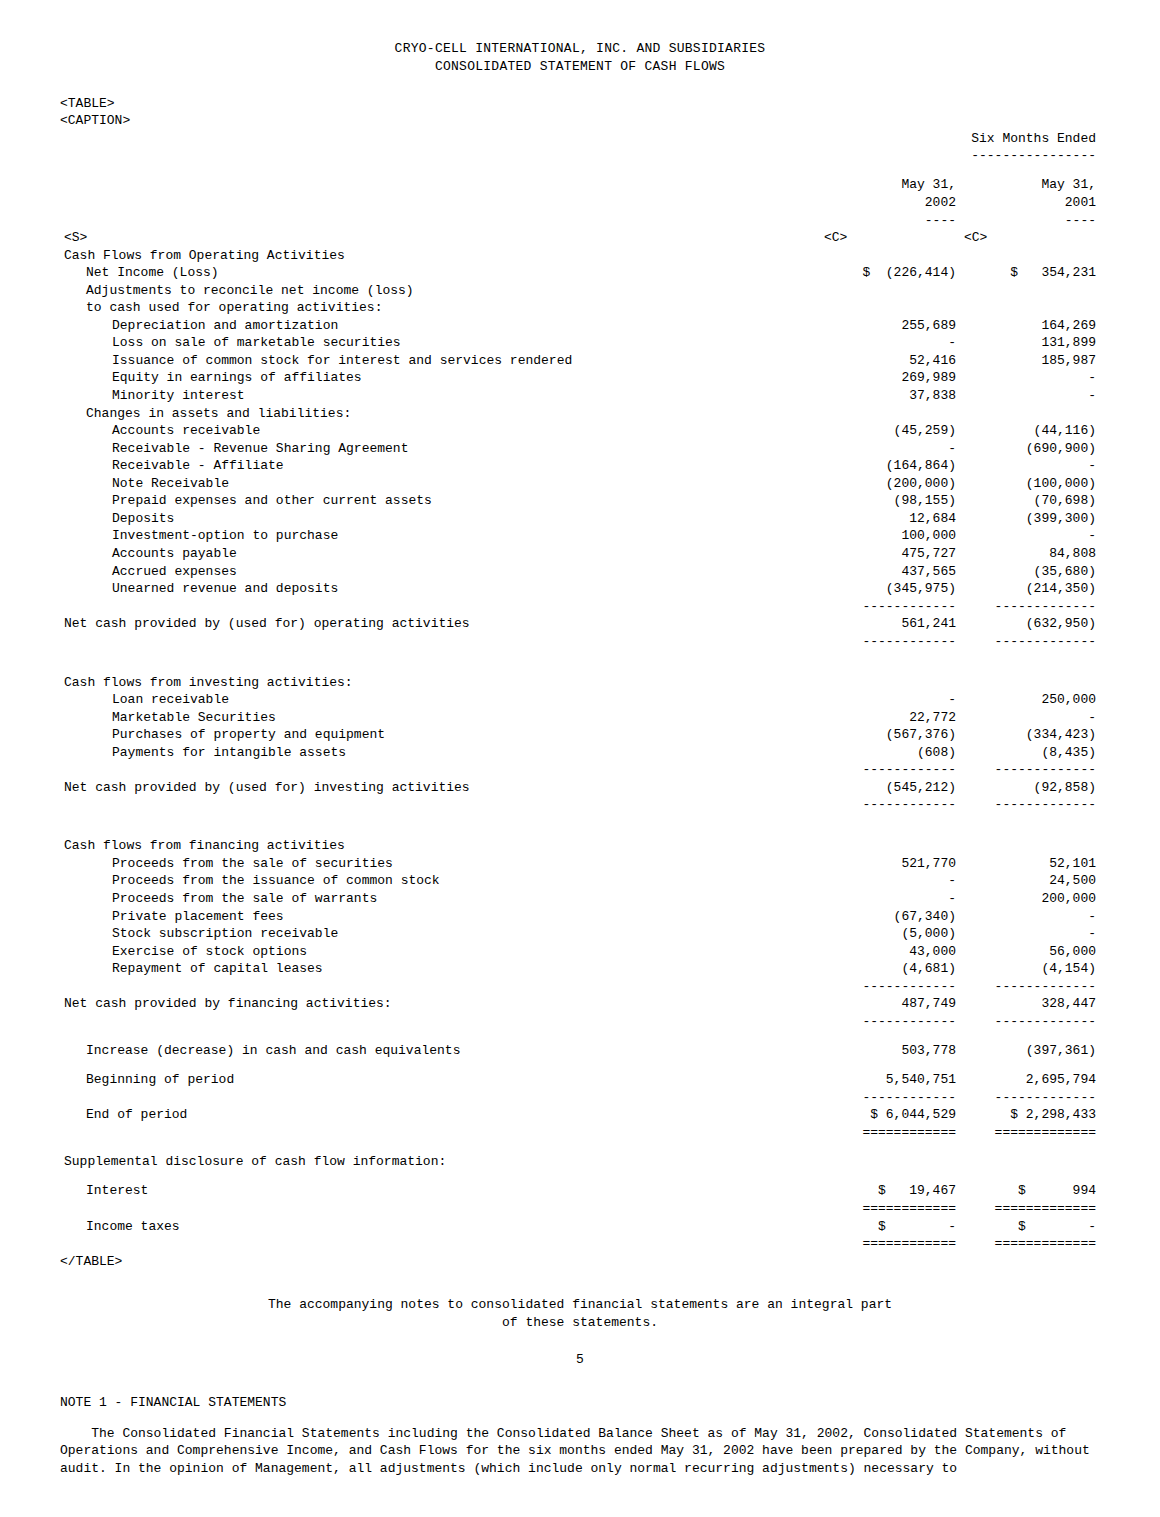CRYO-CELL INTERNATIONAL, INC. AND SUBSIDIARIES
CONSOLIDATED STATEMENT OF CASH FLOWS
<TABLE>
<CAPTION>
| | Six Months Ended |
| | ---------------- |
| | May 31, | May 31, |
| | 2002 | 2001 |
| | ---- | ---- |
| <S> | <C> | <C> |
| Cash Flows from Operating Activities | | |
| Net Income (Loss) | $ (226,414) | $ 354,231 |
| Adjustments to reconcile net income (loss) | | |
| to cash used for operating activities: | | |
| Depreciation and amortization | 255,689 | 164,269 |
| Loss on sale of marketable securities | - | 131,899 |
| Issuance of common stock for interest and services rendered | 52,416 | 185,987 |
| Equity in earnings of affiliates | 269,989 | - |
| Minority interest | 37,838 | - |
| Changes in assets and liabilities: | | |
| Accounts receivable | (45,259) | (44,116) |
| Receivable - Revenue Sharing Agreement | - | (690,900) |
| Receivable - Affiliate | (164,864) | - |
| Note Receivable | (200,000) | (100,000) |
| Prepaid expenses and other current assets | (98,155) | (70,698) |
| Deposits | 12,684 | (399,300) |
| Investment-option to purchase | 100,000 | - |
| Accounts payable | 475,727 | 84,808 |
| Accrued expenses | 437,565 | (35,680) |
| Unearned revenue and deposits | (345,975) | (214,350) |
| | ------------ | ------------- |
| Net cash provided by (used for) operating activities | 561,241 | (632,950) |
| | ------------ | ------------- |
| Cash flows from investing activities: | | |
| Loan receivable | - | 250,000 |
| Marketable Securities | 22,772 | - |
| Purchases of property and equipment | (567,376) | (334,423) |
| Payments for intangible assets | (608) | (8,435) |
| | ------------ | ------------- |
| Net cash provided by (used for) investing activities | (545,212) | (92,858) |
| | ------------ | ------------- |
| Cash flows from financing activities | | |
| Proceeds from the sale of securities | 521,770 | 52,101 |
| Proceeds from the issuance of common stock | - | 24,500 |
| Proceeds from the sale of warrants | - | 200,000 |
| Private placement fees | (67,340) | - |
| Stock subscription receivable | (5,000) | - |
| Exercise of stock options | 43,000 | 56,000 |
| Repayment of capital leases | (4,681) | (4,154) |
| | ------------ | ------------- |
| Net cash provided by financing activities: | 487,749 | 328,447 |
| | ------------ | ------------- |
| Increase (decrease) in cash and cash equivalents | 503,778 | (397,361) |
| Beginning of period | 5,540,751 | 2,695,794 |
| | ------------ | ------------- |
| End of period | $ 6,044,529 | $ 2,298,433 |
| | ============ | ============= |
| Supplemental disclosure of cash flow information: | | |
| Interest | $ 19,467 | $ 994 |
| | ============ | ============= |
| Income taxes | $ - | $ - |
| | ============ | ============= |
</TABLE>
The accompanying notes to consolidated financial statements are an integral part
of these statements.
5
NOTE 1 - FINANCIAL STATEMENTS
The Consolidated Financial Statements including the Consolidated Balance Sheet as of May 31, 2002, Consolidated Statements of Operations and Comprehensive Income, and Cash Flows for the six months ended May 31, 2002 have been prepared by the Company, without audit. In the opinion of Management, all adjustments (which include only normal recurring adjustments) necessary to